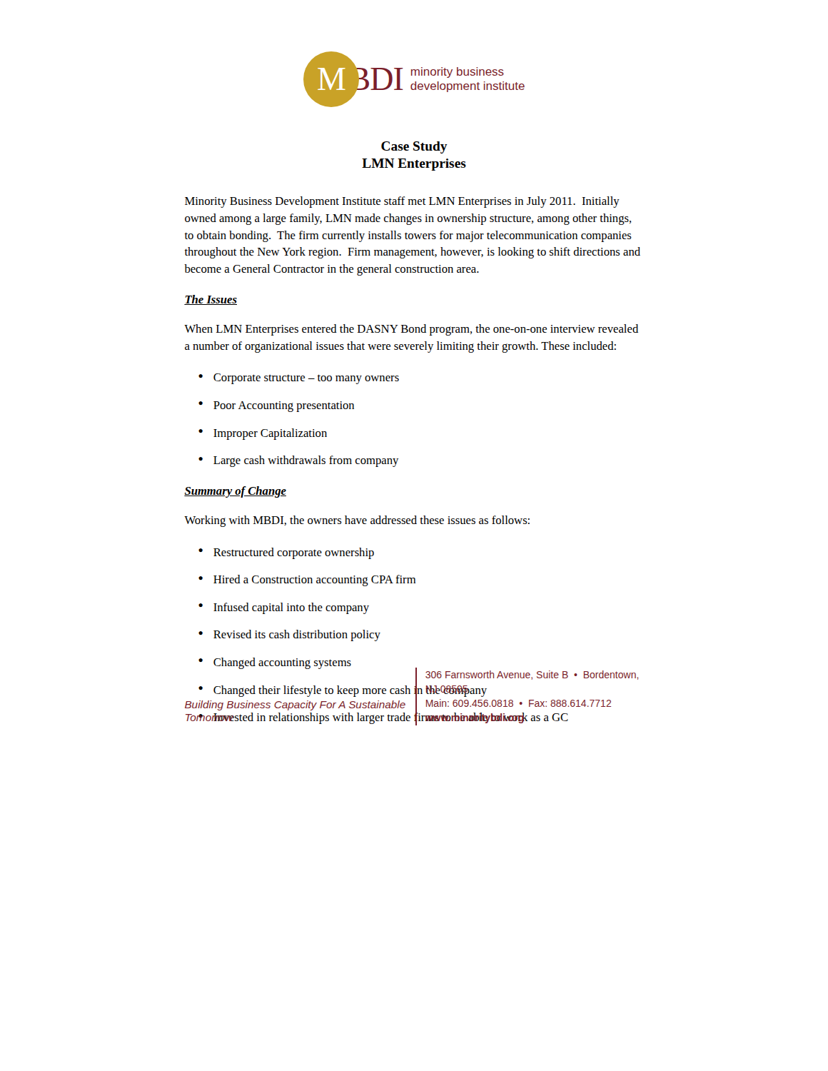M
BDI
minority business
development institute
Case Study
LMN Enterprises
Minority Business Development Institute staff met LMN Enterprises in July 2011. Initially owned among a large family, LMN made changes in ownership structure, among other things, to obtain bonding. The firm currently installs towers for major telecommunication companies throughout the New York region. Firm management, however, is looking to shift directions and become a General Contractor in the general construction area.
The Issues
When LMN Enterprises entered the DASNY Bond program, the one-on-one interview revealed a number of organizational issues that were severely limiting their growth. These included:
Corporate structure – too many owners
Poor Accounting presentation
Improper Capitalization
Large cash withdrawals from company
Summary of Change
Working with MBDI, the owners have addressed these issues as follows:
Restructured corporate ownership
Hired a Construction accounting CPA firm
Infused capital into the company
Revised its cash distribution policy
Changed accounting systems
Changed their lifestyle to keep more cash in the company
Invested in relationships with larger trade firms to be able to work as a GC
Building Business Capacity For A Sustainable Tomorrow
306 Farnsworth Avenue, Suite B • Bordentown, NJ 08505
Main: 609.456.0818 • Fax: 888.614.7712
www.minoritybdi.org